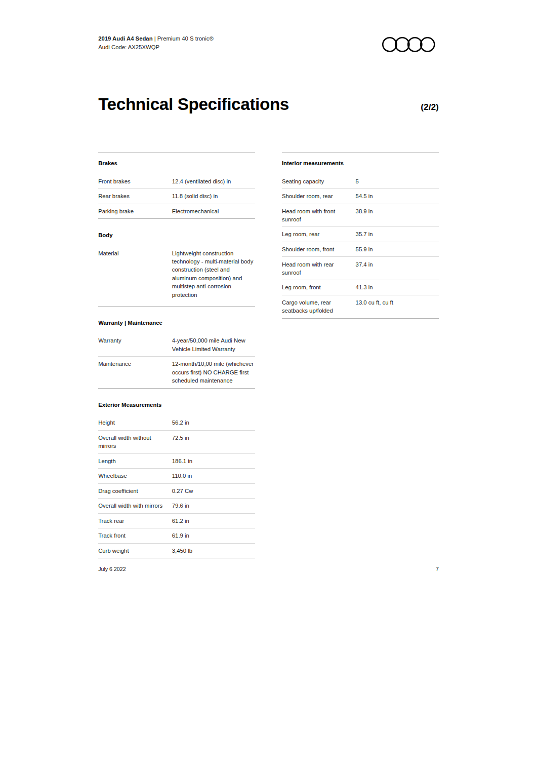2019 Audi A4 Sedan | Premium 40 S tronic®
Audi Code: AX25XWQP
Technical Specifications
(2/2)
Brakes
| Front brakes | 12.4 (ventilated disc) in |
| Rear brakes | 11.8 (solid disc) in |
| Parking brake | Electromechanical |
Body
| Material | Lightweight construction technology - multi-material body construction (steel and aluminum composition) and multistep anti-corrosion protection |
Warranty | Maintenance
| Warranty | 4-year/50,000 mile Audi New Vehicle Limited Warranty |
| Maintenance | 12-month/10,00 mile (whichever occurs first) NO CHARGE first scheduled maintenance |
Exterior Measurements
| Height | 56.2 in |
| Overall width without mirrors | 72.5 in |
| Length | 186.1 in |
| Wheelbase | 110.0 in |
| Drag coefficient | 0.27 Cw |
| Overall width with mirrors | 79.6 in |
| Track rear | 61.2 in |
| Track front | 61.9 in |
| Curb weight | 3,450 lb |
Interior measurements
| Seating capacity | 5 |
| Shoulder room, rear | 54.5 in |
| Head room with front sunroof | 38.9 in |
| Leg room, rear | 35.7 in |
| Shoulder room, front | 55.9 in |
| Head room with rear sunroof | 37.4 in |
| Leg room, front | 41.3 in |
| Cargo volume, rear seatbacks up/folded | 13.0 cu ft, cu ft |
July 6 2022
7